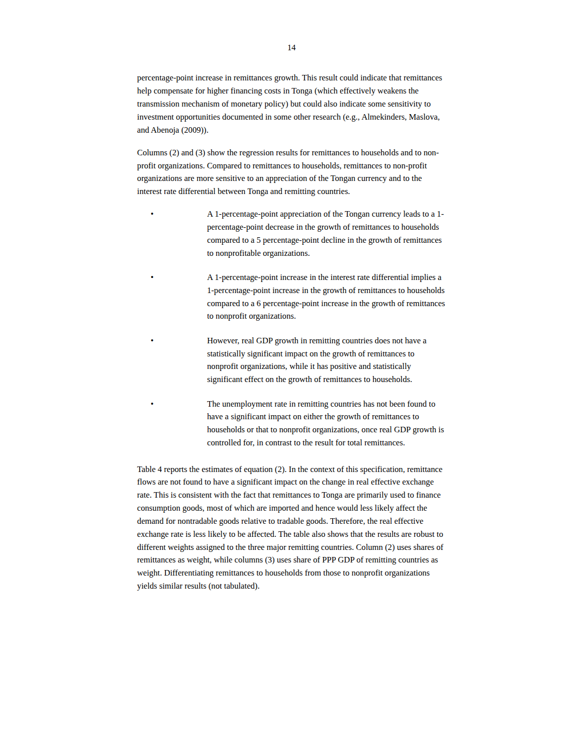14
percentage-point increase in remittances growth. This result could indicate that remittances help compensate for higher financing costs in Tonga (which effectively weakens the transmission mechanism of monetary policy) but could also indicate some sensitivity to investment opportunities documented in some other research (e.g., Almekinders, Maslova, and Abenoja (2009)).
Columns (2) and (3) show the regression results for remittances to households and to non-profit organizations. Compared to remittances to households, remittances to non-profit organizations are more sensitive to an appreciation of the Tongan currency and to the interest rate differential between Tonga and remitting countries.
A 1-percentage-point appreciation of the Tongan currency leads to a 1-percentage-point decrease in the growth of remittances to households compared to a 5 percentage-point decline in the growth of remittances to nonprofitable organizations.
A 1-percentage-point increase in the interest rate differential implies a 1-percentage-point increase in the growth of remittances to households compared to a 6 percentage-point increase in the growth of remittances to nonprofit organizations.
However, real GDP growth in remitting countries does not have a statistically significant impact on the growth of remittances to nonprofit organizations, while it has positive and statistically significant effect on the growth of remittances to households.
The unemployment rate in remitting countries has not been found to have a significant impact on either the growth of remittances to households or that to nonprofit organizations, once real GDP growth is controlled for, in contrast to the result for total remittances.
Table 4 reports the estimates of equation (2). In the context of this specification, remittance flows are not found to have a significant impact on the change in real effective exchange rate. This is consistent with the fact that remittances to Tonga are primarily used to finance consumption goods, most of which are imported and hence would less likely affect the demand for nontradable goods relative to tradable goods. Therefore, the real effective exchange rate is less likely to be affected. The table also shows that the results are robust to different weights assigned to the three major remitting countries. Column (2) uses shares of remittances as weight, while columns (3) uses share of PPP GDP of remitting countries as weight. Differentiating remittances to households from those to nonprofit organizations yields similar results (not tabulated).